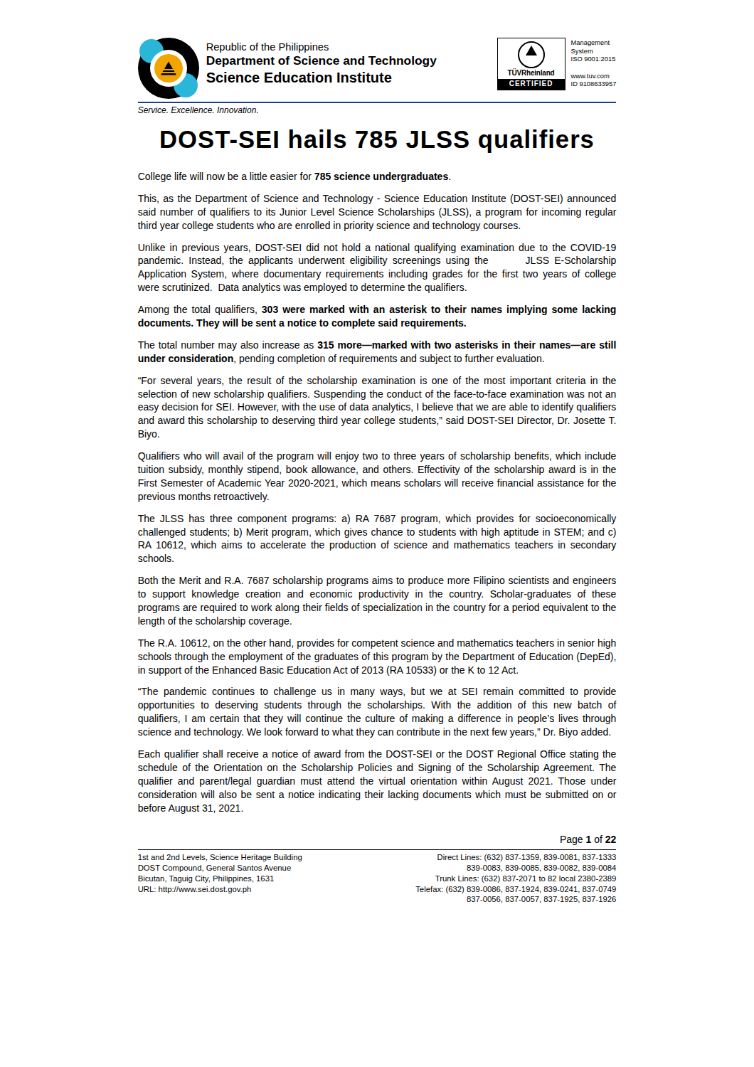Republic of the Philippines
Department of Science and Technology
Science Education Institute
TÜVRheinland
CERTIFIED
Management
System
ISO 9001:2015
www.tuv.com
ID 9108633957
Service. Excellence. Innovation.
DOST-SEI hails 785 JLSS qualifiers
College life will now be a little easier for 785 science undergraduates.
This, as the Department of Science and Technology - Science Education Institute (DOST-SEI) announced said number of qualifiers to its Junior Level Science Scholarships (JLSS), a program for incoming regular third year college students who are enrolled in priority science and technology courses.
Unlike in previous years, DOST-SEI did not hold a national qualifying examination due to the COVID-19 pandemic. Instead, the applicants underwent eligibility screenings using the JLSS E-Scholarship Application System, where documentary requirements including grades for the first two years of college were scrutinized. Data analytics was employed to determine the qualifiers.
Among the total qualifiers, 303 were marked with an asterisk to their names implying some lacking documents. They will be sent a notice to complete said requirements.
The total number may also increase as 315 more—marked with two asterisks in their names—are still under consideration, pending completion of requirements and subject to further evaluation.
“For several years, the result of the scholarship examination is one of the most important criteria in the selection of new scholarship qualifiers. Suspending the conduct of the face-to-face examination was not an easy decision for SEI. However, with the use of data analytics, I believe that we are able to identify qualifiers and award this scholarship to deserving third year college students,” said DOST-SEI Director, Dr. Josette T. Biyo.
Qualifiers who will avail of the program will enjoy two to three years of scholarship benefits, which include tuition subsidy, monthly stipend, book allowance, and others. Effectivity of the scholarship award is in the First Semester of Academic Year 2020-2021, which means scholars will receive financial assistance for the previous months retroactively.
The JLSS has three component programs: a) RA 7687 program, which provides for socioeconomically challenged students; b) Merit program, which gives chance to students with high aptitude in STEM; and c) RA 10612, which aims to accelerate the production of science and mathematics teachers in secondary schools.
Both the Merit and R.A. 7687 scholarship programs aims to produce more Filipino scientists and engineers to support knowledge creation and economic productivity in the country. Scholar-graduates of these programs are required to work along their fields of specialization in the country for a period equivalent to the length of the scholarship coverage.
The R.A. 10612, on the other hand, provides for competent science and mathematics teachers in senior high schools through the employment of the graduates of this program by the Department of Education (DepEd), in support of the Enhanced Basic Education Act of 2013 (RA 10533) or the K to 12 Act.
“The pandemic continues to challenge us in many ways, but we at SEI remain committed to provide opportunities to deserving students through the scholarships. With the addition of this new batch of qualifiers, I am certain that they will continue the culture of making a difference in people’s lives through science and technology. We look forward to what they can contribute in the next few years,” Dr. Biyo added.
Each qualifier shall receive a notice of award from the DOST-SEI or the DOST Regional Office stating the schedule of the Orientation on the Scholarship Policies and Signing of the Scholarship Agreement. The qualifier and parent/legal guardian must attend the virtual orientation within August 2021. Those under consideration will also be sent a notice indicating their lacking documents which must be submitted on or before August 31, 2021.
Page 1 of 22
1st and 2nd Levels, Science Heritage Building
DOST Compound, General Santos Avenue
Bicutan, Taguig City, Philippines, 1631
URL: http://www.sei.dost.gov.ph
Direct Lines: (632) 837-1359, 839-0081, 837-1333
839-0083, 839-0085, 839-0082, 839-0084
Trunk Lines: (632) 837-2071 to 82 local 2380-2389
Telefax: (632) 839-0086, 837-1924, 839-0241, 837-0749
837-0056, 837-0057, 837-1925, 837-1926